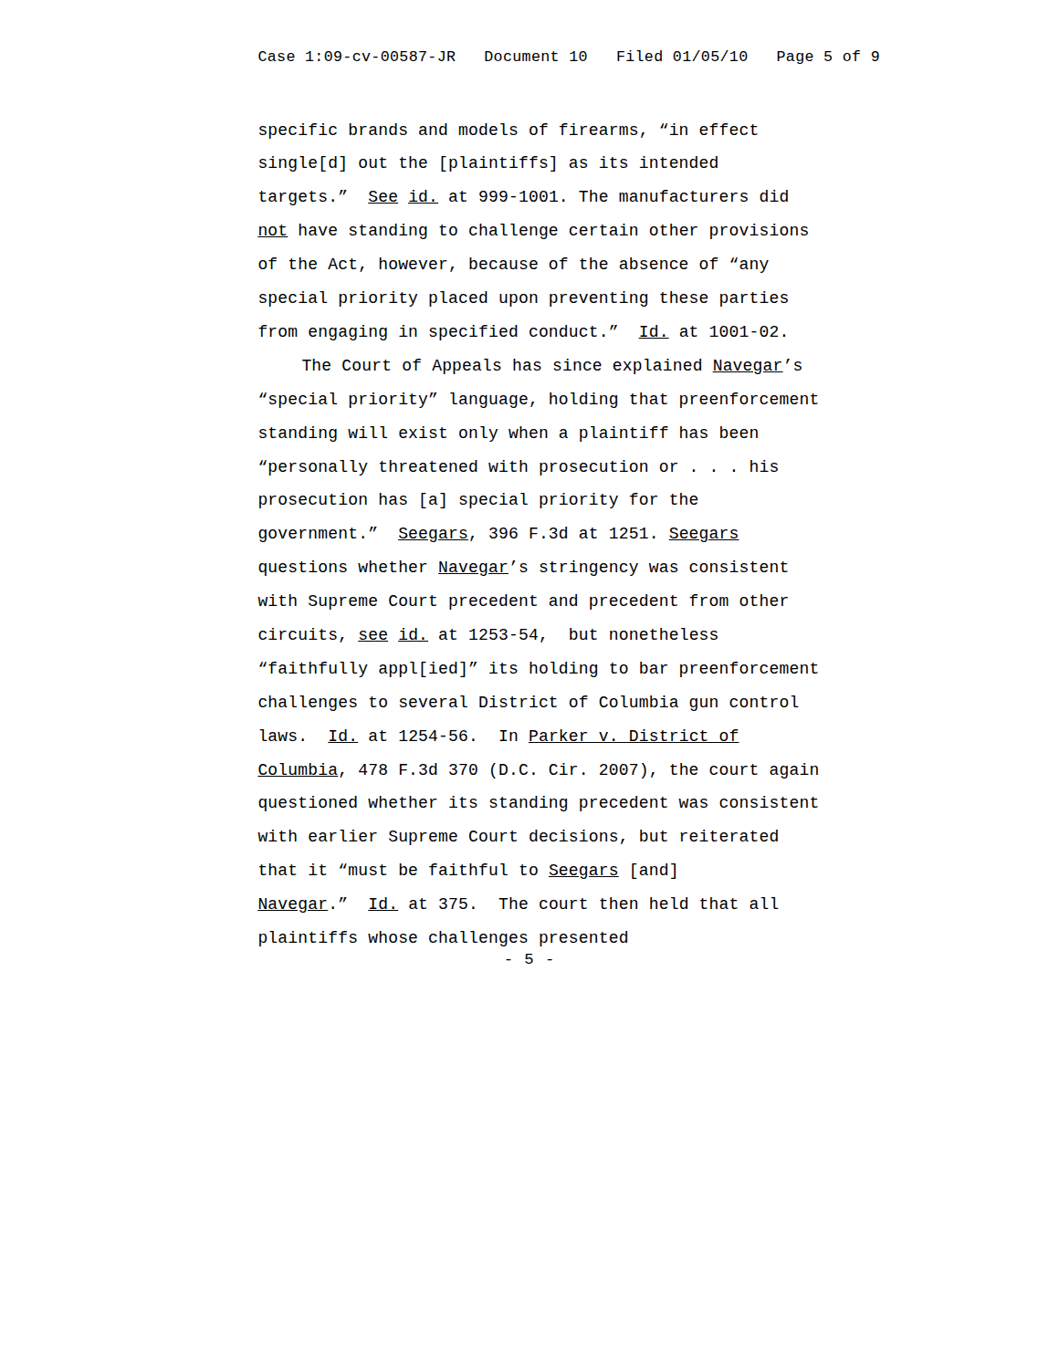Case 1:09-cv-00587-JR Document 10 Filed 01/05/10 Page 5 of 9
specific brands and models of firearms, “in effect single[d] out the [plaintiffs] as its intended targets.” See id. at 999-1001. The manufacturers did not have standing to challenge certain other provisions of the Act, however, because of the absence of “any special priority placed upon preventing these parties from engaging in specified conduct.” Id. at 1001-02.
The Court of Appeals has since explained Navegar’s “special priority” language, holding that preenforcement standing will exist only when a plaintiff has been “personally threatened with prosecution or . . . his prosecution has [a] special priority for the government.” Seegars, 396 F.3d at 1251. Seegars questions whether Navegar’s stringency was consistent with Supreme Court precedent and precedent from other circuits, see id. at 1253-54, but nonetheless “faithfully appl[ied]” its holding to bar preenforcement challenges to several District of Columbia gun control laws. Id. at 1254-56. In Parker v. District of Columbia, 478 F.3d 370 (D.C. Cir. 2007), the court again questioned whether its standing precedent was consistent with earlier Supreme Court decisions, but reiterated that it “must be faithful to Seegars [and] Navegar.” Id. at 375. The court then held that all plaintiffs whose challenges presented
- 5 -